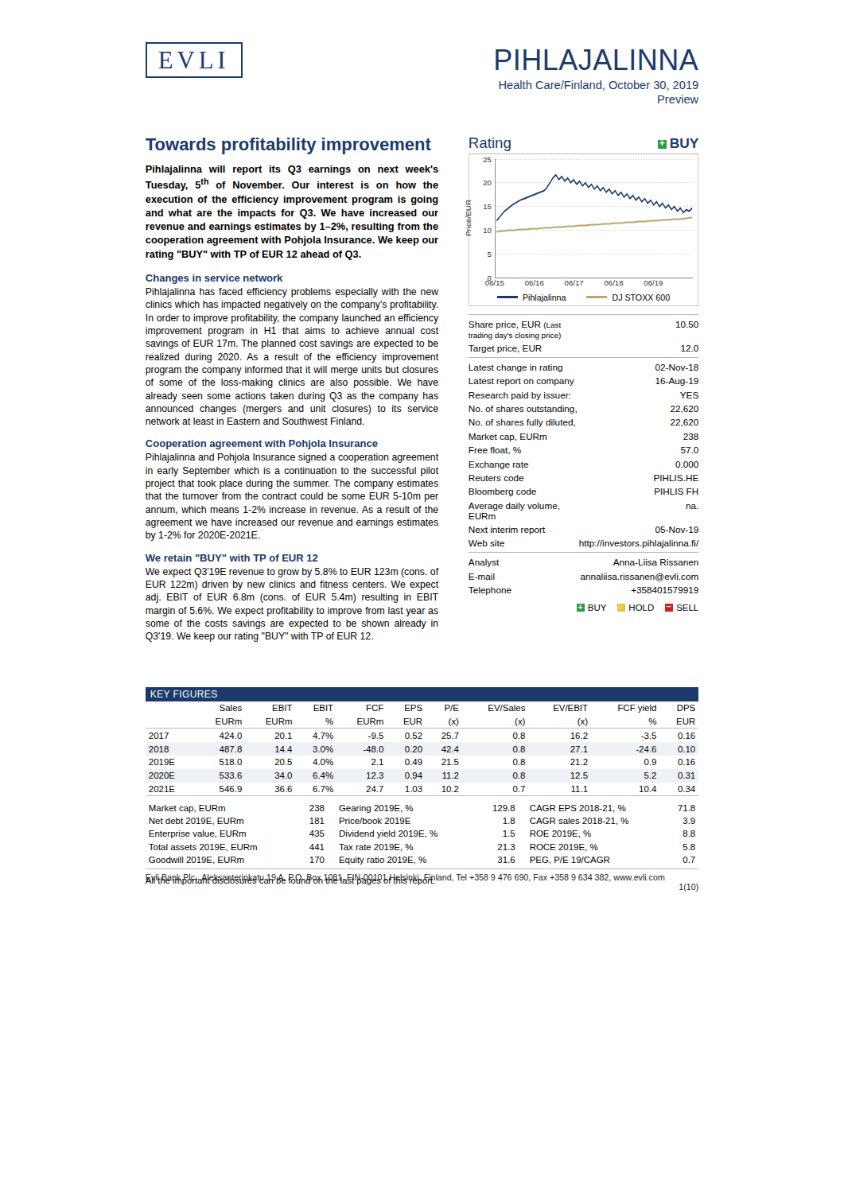EVLI
PIHLAJALINNA
Health Care/Finland, October 30, 2019
Preview
Towards profitability improvement
Pihlajalinna will report its Q3 earnings on next week's Tuesday, 5th of November. Our interest is on how the execution of the efficiency improvement program is going and what are the impacts for Q3. We have increased our revenue and earnings estimates by 1–2%, resulting from the cooperation agreement with Pohjola Insurance. We keep our rating "BUY" with TP of EUR 12 ahead of Q3.
Changes in service network
Pihlajalinna has faced efficiency problems especially with the new clinics which has impacted negatively on the company's profitability. In order to improve profitability, the company launched an efficiency improvement program in H1 that aims to achieve annual cost savings of EUR 17m. The planned cost savings are expected to be realized during 2020. As a result of the efficiency improvement program the company informed that it will merge units but closures of some of the loss-making clinics are also possible. We have already seen some actions taken during Q3 as the company has announced changes (mergers and unit closures) to its service network at least in Eastern and Southwest Finland.
Cooperation agreement with Pohjola Insurance
Pihlajalinna and Pohjola Insurance signed a cooperation agreement in early September which is a continuation to the successful pilot project that took place during the summer. The company estimates that the turnover from the contract could be some EUR 5-10m per annum, which means 1-2% increase in revenue. As a result of the agreement we have increased our revenue and earnings estimates by 1-2% for 2020E-2021E.
We retain "BUY" with TP of EUR 12
We expect Q3'19E revenue to grow by 5.8% to EUR 123m (cons. of EUR 122m) driven by new clinics and fitness centers. We expect adj. EBIT of EUR 6.8m (cons. of EUR 5.4m) resulting in EBIT margin of 5.6%. We expect profitability to improve from last year as some of the costs savings are expected to be shown already in Q3'19. We keep our rating "BUY" with TP of EUR 12.
Rating
BUY
Price/EUR
25 20 15 10 5 0
06/15 06/16 06/17 06/18 06/19
Pihlajalinna
DJ STOXX 600
| Share price, EUR (Last trading day's closing price) | 10.50 |
| Target price, EUR | 12.0 |
| Latest change in rating | 02-Nov-18 |
| Latest report on company | 16-Aug-19 |
| Research paid by issuer: | YES |
| No. of shares outstanding, | 22,620 |
| No. of shares fully diluted, | 22,620 |
| Market cap, EURm | 238 |
| Free float, % | 57.0 |
| Exchange rate | 0.000 |
| Reuters code | PIHLIS.HE |
| Bloomberg code | PIHLIS FH |
| Average daily volume, EURm | na. |
| Next interim report | 05-Nov-19 |
| Web site | http://investors.pihlajalinna.fi/ |
| Analyst | Anna-Liisa Rissanen |
| E-mail | annaliisa.rissanen@evli.com |
| Telephone | +358401579919 |
BUY HOLD SELL
KEY FIGURES
| | Sales | EBIT | EBIT | FCF | EPS | P/E | EV/Sales | EV/EBIT | FCF yield | DPS |
| --- | --- | --- | --- | --- | --- | --- | --- | --- | --- | --- |
| | EURm | EURm | % | EURm | EUR | (x) | (x) | (x) | % | EUR |
| 2017 | 424.0 | 20.1 | 4.7% | -9.5 | 0.52 | 25.7 | 0.8 | 16.2 | -3.5 | 0.16 |
| 2018 | 487.8 | 14.4 | 3.0% | -48.0 | 0.20 | 42.4 | 0.8 | 27.1 | -24.6 | 0.10 |
| 2019E | 518.0 | 20.5 | 4.0% | 2.1 | 0.49 | 21.5 | 0.8 | 21.2 | 0.9 | 0.16 |
| 2020E | 533.6 | 34.0 | 6.4% | 12.3 | 0.94 | 11.2 | 0.8 | 12.5 | 5.2 | 0.31 |
| 2021E | 546.9 | 36.6 | 6.7% | 24.7 | 1.03 | 10.2 | 0.7 | 11.1 | 10.4 | 0.34 |
| Market cap, EURm | 238 | Gearing 2019E, % | 129.8 | CAGR EPS 2018-21, % | 71.8 |
| Net debt 2019E, EURm | 181 | Price/book 2019E | 1.8 | CAGR sales 2018-21, % | 3.9 |
| Enterprise value, EURm | 435 | Dividend yield 2019E, % | 1.5 | ROE 2019E, % | 8.8 |
| Total assets 2019E, EURm | 441 | Tax rate 2019E, % | 21.3 | ROCE 2019E, % | 5.8 |
| Goodwill 2019E, EURm | 170 | Equity ratio 2019E, % | 31.6 | PEG, P/E 19/CAGR | 0.7 |
All the important disclosures can be found on the last pages of this report.
Evli Bank Plc, Aleksanterinkatu 19 A, P.O. Box 1081, FIN-00101 Helsinki, Finland, Tel +358 9 476 690, Fax +358 9 634 382, www.evli.com
1(10)